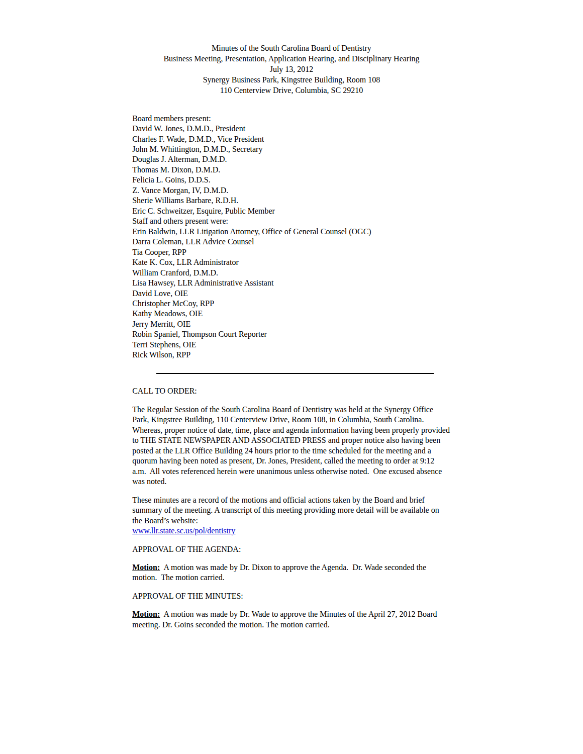Minutes of the South Carolina Board of Dentistry
Business Meeting, Presentation, Application Hearing, and Disciplinary Hearing
July 13, 2012
Synergy Business Park, Kingstree Building, Room 108
110 Centerview Drive, Columbia, SC 29210
Board members present:
David W. Jones, D.M.D., President
Charles F. Wade, D.M.D., Vice President
John M. Whittington, D.M.D., Secretary
Douglas J. Alterman, D.M.D.
Thomas M. Dixon, D.M.D.
Felicia L. Goins, D.D.S.
Z. Vance Morgan, IV, D.M.D.
Sherie Williams Barbare, R.D.H.
Eric C. Schweitzer, Esquire, Public Member
Staff and others present were:
Erin Baldwin, LLR Litigation Attorney, Office of General Counsel (OGC)
Darra Coleman, LLR Advice Counsel
Tia Cooper, RPP
Kate K. Cox, LLR Administrator
William Cranford, D.M.D.
Lisa Hawsey, LLR Administrative Assistant
David Love, OIE
Christopher McCoy, RPP
Kathy Meadows, OIE
Jerry Merritt, OIE
Robin Spaniel, Thompson Court Reporter
Terri Stephens, OIE
Rick Wilson, RPP
CALL TO ORDER:
The Regular Session of the South Carolina Board of Dentistry was held at the Synergy Office Park, Kingstree Building, 110 Centerview Drive, Room 108, in Columbia, South Carolina. Whereas, proper notice of date, time, place and agenda information having been properly provided to THE STATE NEWSPAPER AND ASSOCIATED PRESS and proper notice also having been posted at the LLR Office Building 24 hours prior to the time scheduled for the meeting and a quorum having been noted as present, Dr. Jones, President, called the meeting to order at 9:12 a.m. All votes referenced herein were unanimous unless otherwise noted. One excused absence was noted.
These minutes are a record of the motions and official actions taken by the Board and brief summary of the meeting. A transcript of this meeting providing more detail will be available on the Board’s website:
www.llr.state.sc.us/pol/dentistry
APPROVAL OF THE AGENDA:
Motion: A motion was made by Dr. Dixon to approve the Agenda. Dr. Wade seconded the motion. The motion carried.
APPROVAL OF THE MINUTES:
Motion: A motion was made by Dr. Wade to approve the Minutes of the April 27, 2012 Board meeting. Dr. Goins seconded the motion. The motion carried.